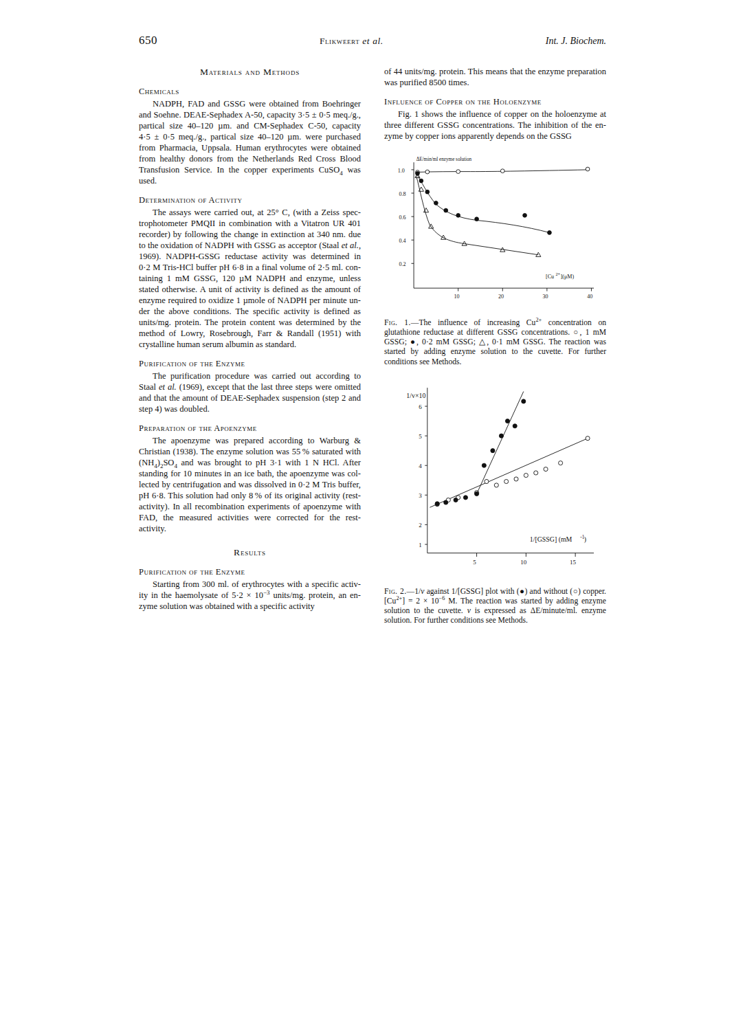650
Flikweert et al.
Int. J. Biochem.
Materials and Methods
Chemicals
NADPH, FAD and GSSG were obtained from Boehringer and Soehne. DEAE-Sephadex A-50, capacity 3·5 ± 0·5 meq./g., partical size 40–120 µm. and CM-Sephadex C-50, capacity 4·5 ± 0·5 meq./g., partical size 40–120 µm. were purchased from Pharmacia, Uppsala. Human erythrocytes were obtained from healthy donors from the Netherlands Red Cross Blood Transfusion Service. In the copper experiments CuSO4 was used.
Determination of Activity
The assays were carried out, at 25° C, (with a Zeiss spectrophotometer PMQII in combination with a Vitatron UR 401 recorder) by following the change in extinction at 340 nm. due to the oxidation of NADPH with GSSG as acceptor (Staal et al., 1969). NADPH-GSSG reductase activity was determined in 0·2 M Tris-HCl buffer pH 6·8 in a final volume of 2·5 ml. containing 1 mM GSSG, 120 µM NADPH and enzyme, unless stated otherwise. A unit of activity is defined as the amount of enzyme required to oxidize 1 µmole of NADPH per minute under the above conditions. The specific activity is defined as units/mg. protein. The protein content was determined by the method of Lowry, Rosebrough, Farr & Randall (1951) with crystalline human serum albumin as standard.
Purification of the Enzyme
The purification procedure was carried out according to Staal et al. (1969), except that the last three steps were omitted and that the amount of DEAE-Sephadex suspension (step 2 and step 4) was doubled.
Preparation of the Apoenzyme
The apoenzyme was prepared according to Warburg & Christian (1938). The enzyme solution was 55 % saturated with (NH4)2SO4 and was brought to pH 3·1 with 1 N HCl. After standing for 10 minutes in an ice bath, the apoenzyme was collected by centrifugation and was dissolved in 0·2 M Tris buffer, pH 6·8. This solution had only 8 % of its original activity (rest-activity). In all recombination experiments of apoenzyme with FAD, the measured activities were corrected for the rest-activity.
Results
Purification of the Enzyme
Starting from 300 ml. of erythrocytes with a specific activity in the haemolysate of 5·2 × 10−3 units/mg. protein, an enzyme solution was obtained with a specific activity
of 44 units/mg. protein. This means that the enzyme preparation was purified 8500 times.
Influence of Copper on the Holoenzyme
Fig. 1 shows the influence of copper on the holoenzyme at three different GSSG concentrations. The inhibition of the enzyme by copper ions apparently depends on the GSSG
1.0 0.8 0.6 0.4 0.2 ΔE/min/ml enzyme solution 10 20 30 40 [Cu 2+ ](μM)
Fig. 1.—The influence of increasing Cu2+ concentration on glutathione reductase at different GSSG concentrations. ○, 1 mM GSSG; ●, 0·2 mM GSSG; △, 0·1 mM GSSG. The reaction was started by adding enzyme solution to the cuvette. For further conditions see Methods.
1/v×10 6 5 4 3 2 1 5 10 15 1/[GSSG] (mM -1 )
Fig. 2.—1/v against 1/[GSSG] plot with (●) and without (○) copper. [Cu2+] = 2 × 10−6 M. The reaction was started by adding enzyme solution to the cuvette. v is expressed as ΔE/minute/ml. enzyme solution. For further conditions see Methods.